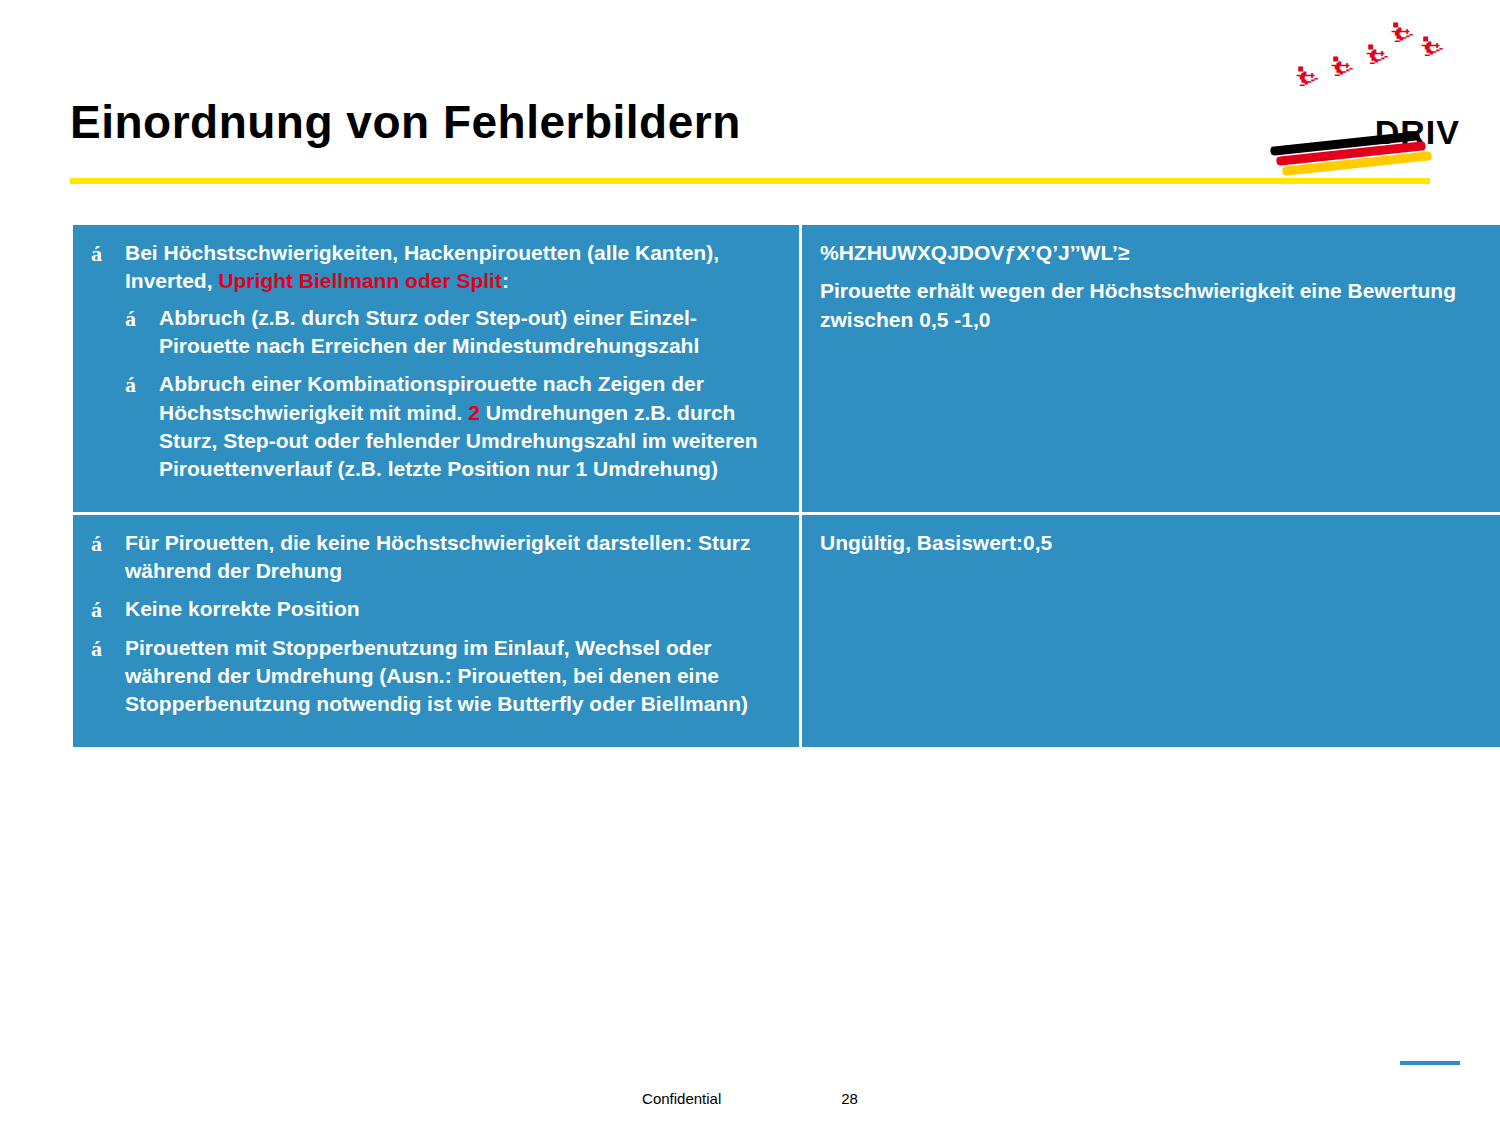Einordnung von Fehlerbildern
⛷ ⛷ ⛷ ⛷ ⛷
DRIV
| Bei Höchstschwierigkeiten, Hackenpirouetten (alle Kanten), Inverted, Upright Biellmann oder Split : Abbruch (z.B. durch Sturz oder Step-out) einer Einzel-Pirouette nach Erreichen der Mindestumdrehungszahl Abbruch einer Kombinationspirouette nach Zeigen der Höchstschwierigkeit mit mind. 2 Umdrehungen z.B. durch Sturz, Step-out oder fehlender Umdrehungszahl im weiteren Pirouettenverlauf (z.B. letzte Position nur 1 Umdrehung) | %HZHUWXQJDOVƒX’Q’J’’WL’≥ Pirouette erhält wegen der Höchstschwierigkeit eine Bewertung zwischen 0,5 -1,0 |
| Für Pirouetten, die keine Höchstschwierigkeit darstellen: Sturz während der Drehung Keine korrekte Position Pirouetten mit Stopperbenutzung im Einlauf, Wechsel oder während der Umdrehung (Ausn.: Pirouetten, bei denen eine Stopperbenutzung notwendig ist wie Butterfly oder Biellmann) | Ungültig, Basiswert:0,5 |
Confidential28